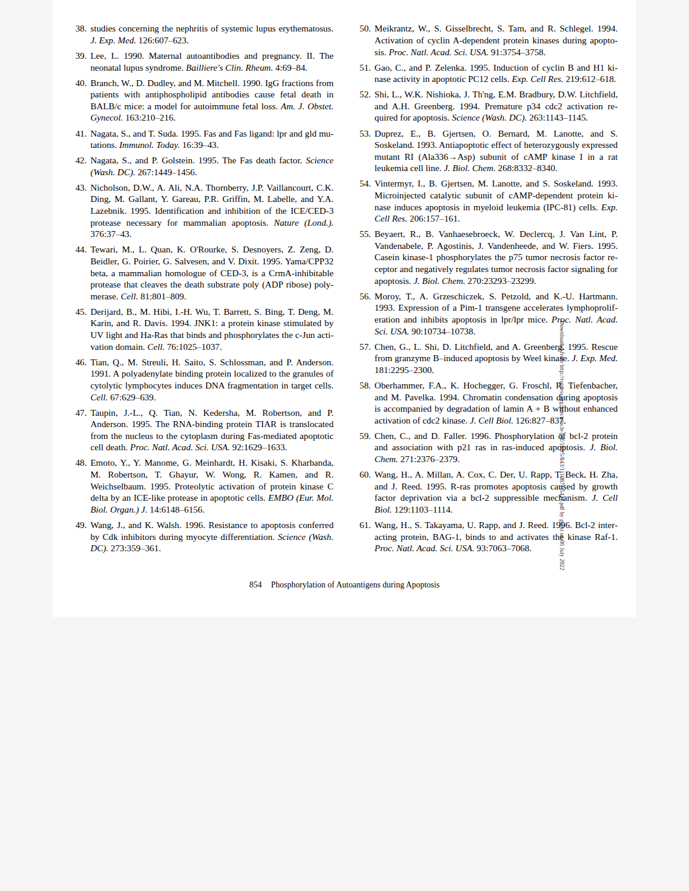Downloaded from http://rupress.org/jem/article-pdf/185/5/843/1110871/5427.pdf by guest on 06 July 2022
38studies concerning the nephritis of systemic lupus erythematosus. J. Exp. Med. 126:607–623.
39 Lee, L. 1990. Maternal autoantibodies and pregnancy. II. The neonatal lupus syndrome. Bailliere's Clin. Rheum. 4:69–84.
40 Branch, W., D. Dudley, and M. Mitchell. 1990. IgG fractions from patients with antiphospholipid antibodies cause fetal death in BALB/c mice: a model for autoimmune fetal loss. Am. J. Obstet. Gynecol. 163:210–216.
41 Nagata, S., and T. Suda. 1995. Fas and Fas ligand: lpr and gld mutations. Immunol. Today. 16:39–43.
42 Nagata, S., and P. Golstein. 1995. The Fas death factor. Science (Wash. DC). 267:1449–1456.
43 Nicholson, D.W., A. Ali, N.A. Thornberry, J.P. Vaillancourt, C.K. Ding, M. Gallant, Y. Gareau, P.R. Griffin, M. Labelle, and Y.A. Lazebnik. 1995. Identification and inhibition of the ICE/CED-3 protease necessary for mammalian apoptosis. Nature (Lond.). 376:37–43.
44 Tewari, M., L. Quan, K. O'Rourke, S. Desnoyers, Z. Zeng, D. Beidler, G. Poirier, G. Salvesen, and V. Dixit. 1995. Yama/CPP32 beta, a mammalian homologue of CED-3, is a CrmA-inhibitable protease that cleaves the death substrate poly (ADP ribose) polymerase. Cell. 81:801–809.
45 Derijard, B., M. Hibi, I.-H. Wu, T. Barrett, S. Bing, T. Deng, M. Karin, and R. Davis. 1994. JNK1: a protein kinase stimulated by UV light and Ha-Ras that binds and phosphorylates the c-Jun activation domain. Cell. 76:1025–1037.
46 Tian, Q., M. Streuli, H. Saito, S. Schlossman, and P. Anderson. 1991. A polyadenylate binding protein localized to the granules of cytolytic lymphocytes induces DNA fragmentation in target cells. Cell. 67:629–639.
47 Taupin, J.-L., Q. Tian, N. Kedersha, M. Robertson, and P. Anderson. 1995. The RNA-binding protein TIAR is translocated from the nucleus to the cytoplasm during Fas-mediated apoptotic cell death. Proc. Natl. Acad. Sci. USA. 92:1629–1633.
48 Emoto, Y., Y. Manome, G. Meinhardt, H. Kisaki, S. Kharbanda, M. Robertson, T. Ghayur, W. Wong, R. Kamen, and R. Weichselbaum. 1995. Proteolytic activation of protein kinase C delta by an ICE-like protease in apoptotic cells. EMBO (Eur. Mol. Biol. Organ.) J. 14:6148–6156.
49 Wang, J., and K. Walsh. 1996. Resistance to apoptosis conferred by Cdk inhibitors during myocyte differentiation. Science (Wash. DC). 273:359–361.
50 Meikrantz, W., S. Gisselbrecht, S. Tam, and R. Schlegel. 1994. Activation of cyclin A-dependent protein kinases during apoptosis. Proc. Natl. Acad. Sci. USA. 91:3754–3758.
51 Gao, C., and P. Zelenka. 1995. Induction of cyclin B and H1 kinase activity in apoptotic PC12 cells. Exp. Cell Res. 219:612–618.
52 Shi, L., W.K. Nishioka, J. Th'ng, E.M. Bradbury, D.W. Litchfield, and A.H. Greenberg. 1994. Premature p34 cdc2 activation required for apoptosis. Science (Wash. DC). 263:1143–1145.
53 Duprez, E., B. Gjertsen, O. Bernard, M. Lanotte, and S. Soskeland. 1993. Antiapoptotic effect of heterozygously expressed mutant RI (Ala336→Asp) subunit of cAMP kinase I in a rat leukemia cell line. J. Biol. Chem. 268:8332–8340.
54 Vintermyr, I., B. Gjertsen, M. Lanotte, and S. Soskeland. 1993. Microinjected catalytic subunit of cAMP-dependent protein kinase induces apoptosis in myeloid leukemia (IPC-81) cells. Exp. Cell Res. 206:157–161.
55 Beyaert, R., B. Vanhaesebroeck, W. Declercq, J. Van Lint, P. Vandenabele, P. Agostinis, J. Vandenheede, and W. Fiers. 1995. Casein kinase-1 phosphorylates the p75 tumor necrosis factor receptor and negatively regulates tumor necrosis factor signaling for apoptosis. J. Biol. Chem. 270:23293–23299.
56 Moroy, T., A. Grzeschiczek, S. Petzold, and K.-U. Hartmann. 1993. Expression of a Pim-1 transgene accelerates lymphoproliferation and inhibits apoptosis in lpr/lpr mice. Proc. Natl. Acad. Sci. USA. 90:10734–10738.
57 Chen, G., L. Shi, D. Litchfield, and A. Greenberg. 1995. Rescue from granzyme B–induced apoptosis by Weel kinase. J. Exp. Med. 181:2295–2300.
58 Oberhammer, F.A., K. Hochegger, G. Froschl, R. Tiefenbacher, and M. Pavelka. 1994. Chromatin condensation during apoptosis is accompanied by degradation of lamin A + B without enhanced activation of cdc2 kinase. J. Cell Biol. 126:827–837.
59 Chen, C., and D. Faller. 1996. Phosphorylation of bcl-2 protein and association with p21 ras in ras-induced apoptosis. J. Biol. Chem. 271:2376–2379.
60 Wang, H., A. Millan, A. Cox, C. Der, U. Rapp, T. Beck, H. Zha, and J. Reed. 1995. R-ras promotes apoptosis caused by growth factor deprivation via a bcl-2 suppressible mechanism. J. Cell Biol. 129:1103–1114.
61 Wang, H., S. Takayama, U. Rapp, and J. Reed. 1996. Bcl-2 interacting protein, BAG-1, binds to and activates the kinase Raf-1. Proc. Natl. Acad. Sci. USA. 93:7063–7068.
854 Phosphorylation of Autoantigens during Apoptosis